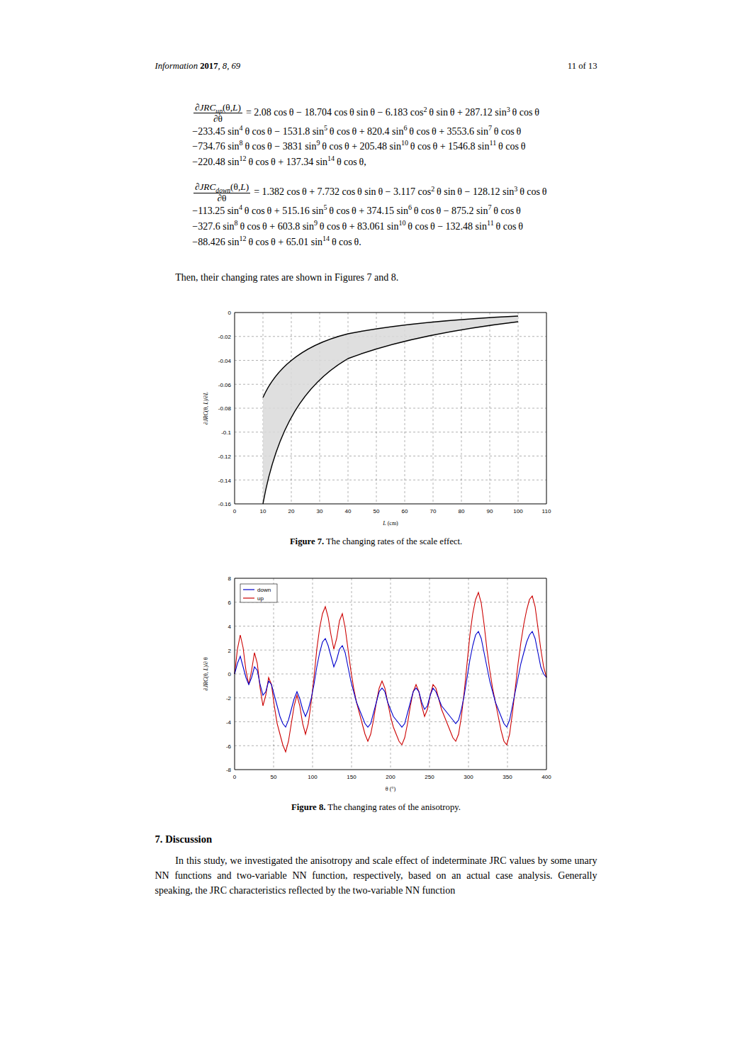Information 2017, 8, 69
11 of 13
∂JRCup(θ,L)∂θ = 2.08 cos θ − 18.704 cos θ sin θ − 6.183 cos2 θ sin θ + 287.12 sin3 θ cos θ
−233.45 sin4 θ cos θ − 1531.8 sin5 θ cos θ + 820.4 sin6 θ cos θ + 3553.6 sin7 θ cos θ
−734.76 sin8 θ cos θ − 3831 sin9 θ cos θ + 205.48 sin10 θ cos θ + 1546.8 sin11 θ cos θ
−220.48 sin12 θ cos θ + 137.34 sin14 θ cos θ,
∂JRCdown(θ,L)∂θ = 1.382 cos θ + 7.732 cos θ sin θ − 3.117 cos2 θ sin θ − 128.12 sin3 θ cos θ
−113.25 sin4 θ cos θ + 515.16 sin5 θ cos θ + 374.15 sin6 θ cos θ − 875.2 sin7 θ cos θ
−327.6 sin8 θ cos θ + 603.8 sin9 θ cos θ + 83.061 sin10 θ cos θ − 132.48 sin11 θ cos θ
−88.426 sin12 θ cos θ + 65.01 sin14 θ cos θ.
Then, their changing rates are shown in Figures 7 and 8.
0 -0.02 -0.04 -0.06 -0.08 -0.1 -0.12 -0.14 -0.16 0 10 20 30 40 50 60 70 80 90 100 110 L (cm) ∂JRC(θ, L)/∂L
Figure 7. The changing rates of the scale effect.
down up 8 6 4 2 0 -2 -4 -6 -8 0 50 100 150 200 250 300 350 400 θ (°) ∂JRC(θ, L)/∂ θ
Figure 8. The changing rates of the anisotropy.
7. Discussion
In this study, we investigated the anisotropy and scale effect of indeterminate JRC values by some unary NN functions and two-variable NN function, respectively, based on an actual case analysis. Generally speaking, the JRC characteristics reflected by the two-variable NN function